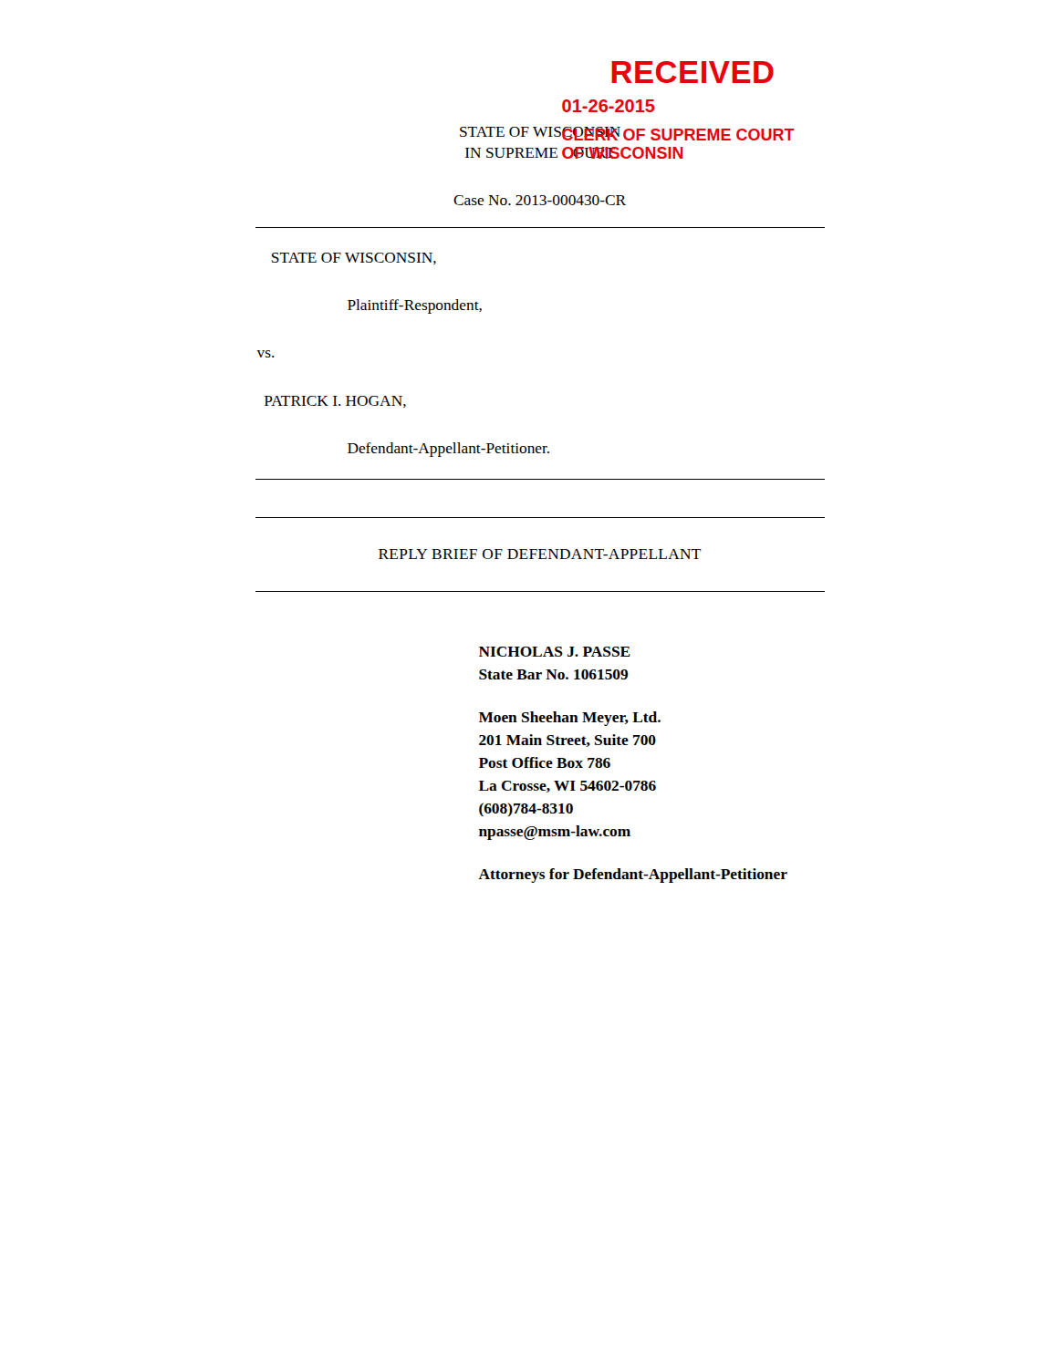RECEIVED
01-26-2015
CLERK OF SUPREME COURT
OF WISCONSIN
STATE OF WISCONSIN IN SUPREME COURT
Case No. 2013-000430-CR
STATE OF WISCONSIN,
Plaintiff-Respondent,
vs.
PATRICK I. HOGAN,
Defendant-Appellant-Petitioner.
REPLY BRIEF OF DEFENDANT-APPELLANT
NICHOLAS J. PASSE
State Bar No. 1061509
Moen Sheehan Meyer, Ltd.
201 Main Street, Suite 700
Post Office Box 786
La Crosse, WI 54602-0786
(608)784-8310
npasse@msm-law.com
Attorneys for Defendant-Appellant-Petitioner